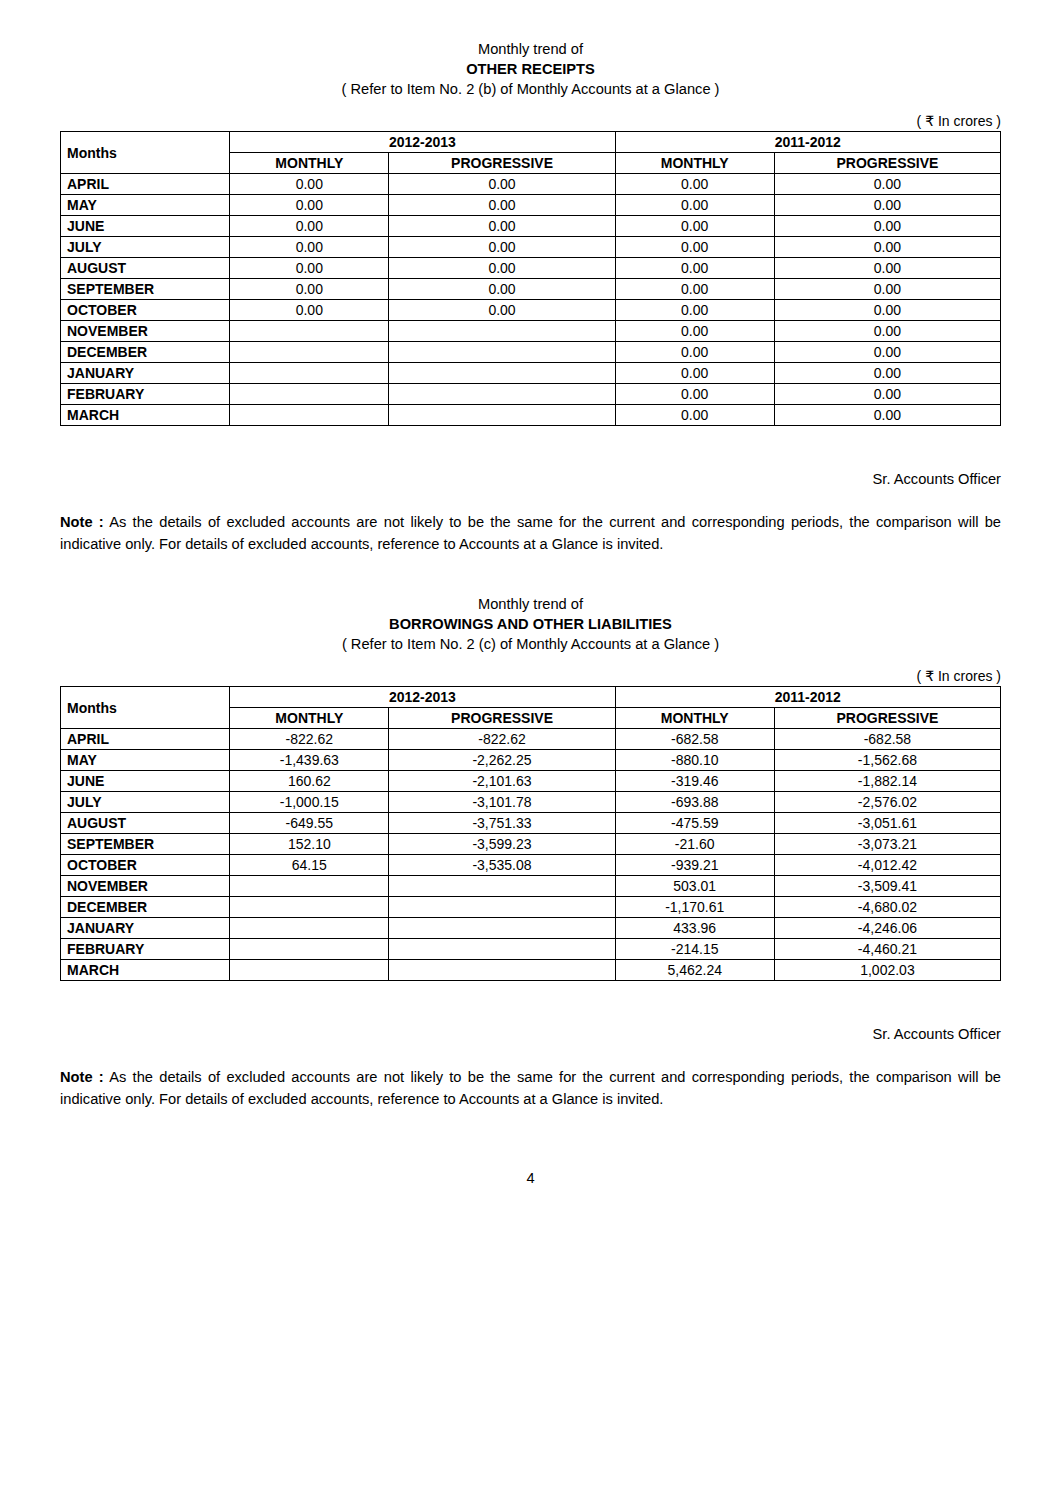Monthly trend of
OTHER RECEIPTS
( Refer to Item No. 2 (b) of Monthly Accounts at a Glance )
( ₹ In crores )
| Months | 2012-2013 | 2011-2012 |
| --- | --- | --- |
| MONTHLY | PROGRESSIVE | MONTHLY | PROGRESSIVE |
| APRIL | 0.00 | 0.00 | 0.00 | 0.00 |
| MAY | 0.00 | 0.00 | 0.00 | 0.00 |
| JUNE | 0.00 | 0.00 | 0.00 | 0.00 |
| JULY | 0.00 | 0.00 | 0.00 | 0.00 |
| AUGUST | 0.00 | 0.00 | 0.00 | 0.00 |
| SEPTEMBER | 0.00 | 0.00 | 0.00 | 0.00 |
| OCTOBER | 0.00 | 0.00 | 0.00 | 0.00 |
| NOVEMBER | | | 0.00 | 0.00 |
| DECEMBER | | | 0.00 | 0.00 |
| JANUARY | | | 0.00 | 0.00 |
| FEBRUARY | | | 0.00 | 0.00 |
| MARCH | | | 0.00 | 0.00 |
Sr. Accounts Officer
Note : As the details of excluded accounts are not likely to be the same for the current and corresponding periods, the comparison will be indicative only. For details of excluded accounts, reference to Accounts at a Glance is invited.
Monthly trend of
BORROWINGS AND OTHER LIABILITIES
( Refer to Item No. 2 (c) of Monthly Accounts at a Glance )
( ₹ In crores )
| Months | 2012-2013 | 2011-2012 |
| --- | --- | --- |
| MONTHLY | PROGRESSIVE | MONTHLY | PROGRESSIVE |
| APRIL | -822.62 | -822.62 | -682.58 | -682.58 |
| MAY | -1,439.63 | -2,262.25 | -880.10 | -1,562.68 |
| JUNE | 160.62 | -2,101.63 | -319.46 | -1,882.14 |
| JULY | -1,000.15 | -3,101.78 | -693.88 | -2,576.02 |
| AUGUST | -649.55 | -3,751.33 | -475.59 | -3,051.61 |
| SEPTEMBER | 152.10 | -3,599.23 | -21.60 | -3,073.21 |
| OCTOBER | 64.15 | -3,535.08 | -939.21 | -4,012.42 |
| NOVEMBER | | | 503.01 | -3,509.41 |
| DECEMBER | | | -1,170.61 | -4,680.02 |
| JANUARY | | | 433.96 | -4,246.06 |
| FEBRUARY | | | -214.15 | -4,460.21 |
| MARCH | | | 5,462.24 | 1,002.03 |
Sr. Accounts Officer
Note : As the details of excluded accounts are not likely to be the same for the current and corresponding periods, the comparison will be indicative only. For details of excluded accounts, reference to Accounts at a Glance is invited.
4